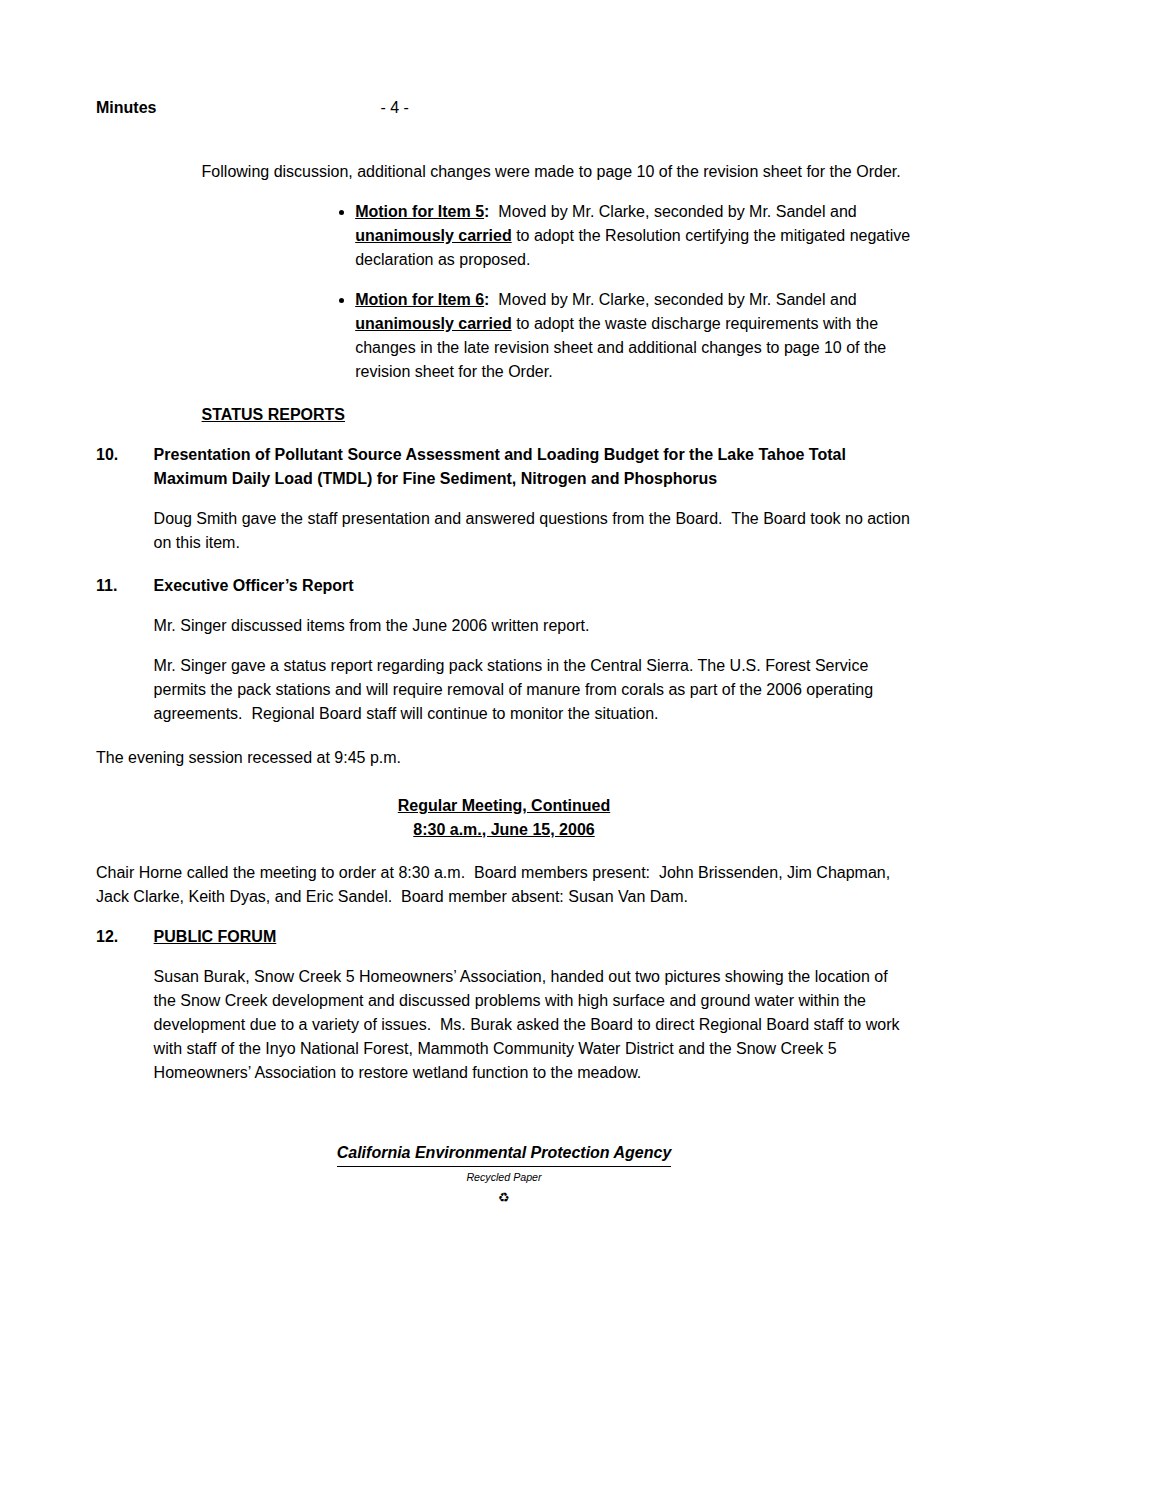Minutes - 4 -
Following discussion, additional changes were made to page 10 of the revision sheet for the Order.
Motion for Item 5: Moved by Mr. Clarke, seconded by Mr. Sandel and unanimously carried to adopt the Resolution certifying the mitigated negative declaration as proposed.
Motion for Item 6: Moved by Mr. Clarke, seconded by Mr. Sandel and unanimously carried to adopt the waste discharge requirements with the changes in the late revision sheet and additional changes to page 10 of the revision sheet for the Order.
STATUS REPORTS
10.
Presentation of Pollutant Source Assessment and Loading Budget for the Lake Tahoe Total Maximum Daily Load (TMDL) for Fine Sediment, Nitrogen and Phosphorus
Doug Smith gave the staff presentation and answered questions from the Board. The Board took no action on this item.
11.
Executive Officer’s Report
Mr. Singer discussed items from the June 2006 written report.
Mr. Singer gave a status report regarding pack stations in the Central Sierra. The U.S. Forest Service permits the pack stations and will require removal of manure from corals as part of the 2006 operating agreements. Regional Board staff will continue to monitor the situation.
The evening session recessed at 9:45 p.m.
Regular Meeting, Continued 8:30 a.m., June 15, 2006
Chair Horne called the meeting to order at 8:30 a.m. Board members present: John Brissenden, Jim Chapman, Jack Clarke, Keith Dyas, and Eric Sandel. Board member absent: Susan Van Dam.
12.
PUBLIC FORUM
Susan Burak, Snow Creek 5 Homeowners’ Association, handed out two pictures showing the location of the Snow Creek development and discussed problems with high surface and ground water within the development due to a variety of issues. Ms. Burak asked the Board to direct Regional Board staff to work with staff of the Inyo National Forest, Mammoth Community Water District and the Snow Creek 5 Homeowners’ Association to restore wetland function to the meadow.
California Environmental Protection Agency
Recycled Paper
♻